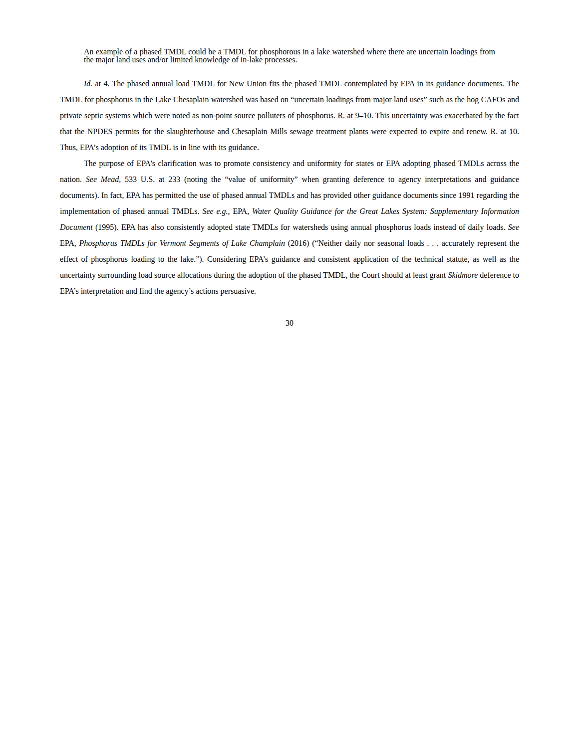An example of a phased TMDL could be a TMDL for phosphorous in a lake watershed where there are uncertain loadings from the major land uses and/or limited knowledge of in-lake processes.
Id. at 4. The phased annual load TMDL for New Union fits the phased TMDL contemplated by EPA in its guidance documents. The TMDL for phosphorus in the Lake Chesaplain watershed was based on “uncertain loadings from major land uses” such as the hog CAFOs and private septic systems which were noted as non-point source polluters of phosphorus. R. at 9–10. This uncertainty was exacerbated by the fact that the NPDES permits for the slaughterhouse and Chesaplain Mills sewage treatment plants were expected to expire and renew. R. at 10. Thus, EPA’s adoption of its TMDL is in line with its guidance.
The purpose of EPA’s clarification was to promote consistency and uniformity for states or EPA adopting phased TMDLs across the nation. See Mead, 533 U.S. at 233 (noting the “value of uniformity” when granting deference to agency interpretations and guidance documents). In fact, EPA has permitted the use of phased annual TMDLs and has provided other guidance documents since 1991 regarding the implementation of phased annual TMDLs. See e.g., EPA, Water Quality Guidance for the Great Lakes System: Supplementary Information Document (1995). EPA has also consistently adopted state TMDLs for watersheds using annual phosphorus loads instead of daily loads. See EPA, Phosphorus TMDLs for Vermont Segments of Lake Champlain (2016) (“Neither daily nor seasonal loads . . . accurately represent the effect of phosphorus loading to the lake.”). Considering EPA’s guidance and consistent application of the technical statute, as well as the uncertainty surrounding load source allocations during the adoption of the phased TMDL, the Court should at least grant Skidmore deference to EPA’s interpretation and find the agency’s actions persuasive.
30